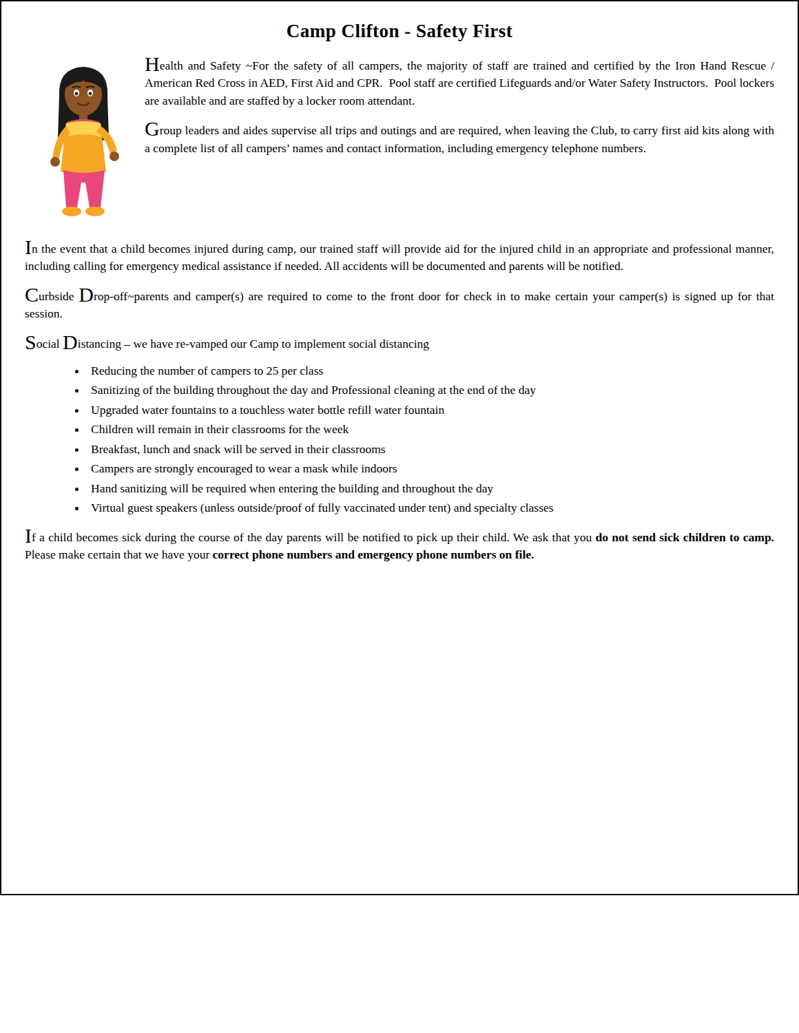Camp Clifton - Safety First
Health and Safety ~For the safety of all campers, the majority of staff are trained and certified by the Iron Hand Rescue / American Red Cross in AED, First Aid and CPR. Pool staff are certified Lifeguards and/or Water Safety Instructors. Pool lockers are available and are staffed by a locker room attendant.
Group leaders and aides supervise all trips and outings and are required, when leaving the Club, to carry first aid kits along with a complete list of all campers’ names and contact information, including emergency telephone numbers.
In the event that a child becomes injured during camp, our trained staff will provide aid for the injured child in an appropriate and professional manner, including calling for emergency medical assistance if needed. All accidents will be documented and parents will be notified.
Curbside Drop-off~parents and camper(s) are required to come to the front door for check in to make certain your camper(s) is signed up for that session.
Social Distancing – we have re-vamped our Camp to implement social distancing
Reducing the number of campers to 25 per class
Sanitizing of the building throughout the day and Professional cleaning at the end of the day
Upgraded water fountains to a touchless water bottle refill water fountain
Children will remain in their classrooms for the week
Breakfast, lunch and snack will be served in their classrooms
Campers are strongly encouraged to wear a mask while indoors
Hand sanitizing will be required when entering the building and throughout the day
Virtual guest speakers (unless outside/proof of fully vaccinated under tent) and specialty classes
If a child becomes sick during the course of the day parents will be notified to pick up their child. We ask that you do not send sick children to camp. Please make certain that we have your correct phone numbers and emergency phone numbers on file.